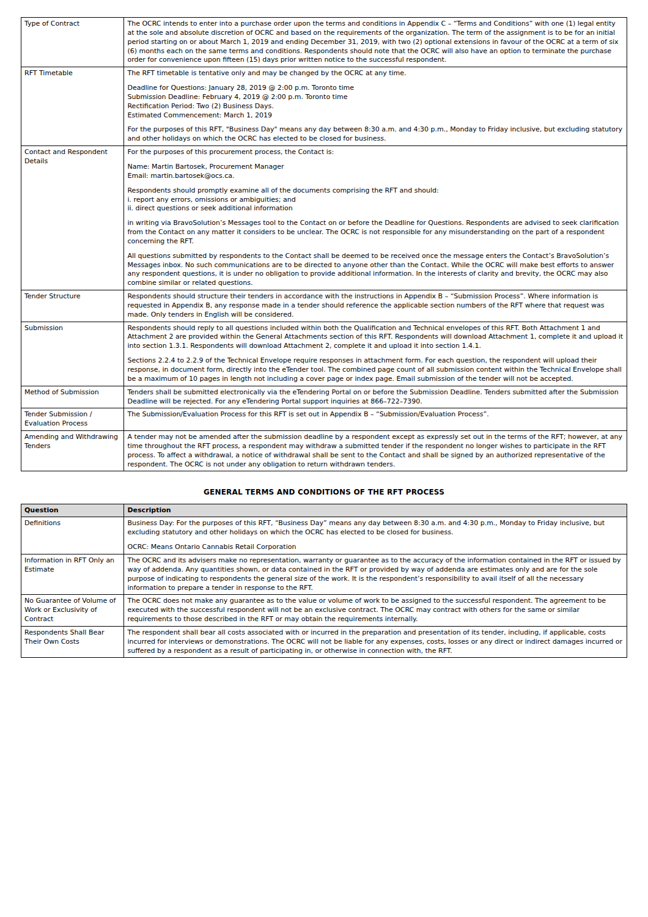| Type of Contract | The OCRC intends to enter into a purchase order upon the terms and conditions in Appendix C – “Terms and Conditions” with one (1) legal entity at the sole and absolute discretion of OCRC and based on the requirements of the organization. The term of the assignment is to be for an initial period starting on or about March 1, 2019 and ending December 31, 2019, with two (2) optional extensions in favour of the OCRC at a term of six (6) months each on the same terms and conditions. Respondents should note that the OCRC will also have an option to terminate the purchase order for convenience upon fifteen (15) days prior written notice to the successful respondent. |
| RFT Timetable | The RFT timetable is tentative only and may be changed by the OCRC at any time. Deadline for Questions: January 28, 2019 @ 2:00 p.m. Toronto time Submission Deadline: February 4, 2019 @ 2:00 p.m. Toronto time Rectification Period: Two (2) Business Days. Estimated Commencement: March 1, 2019 For the purposes of this RFT, "Business Day" means any day between 8:30 a.m. and 4:30 p.m., Monday to Friday inclusive, but excluding statutory and other holidays on which the OCRC has elected to be closed for business. |
| Contact and Respondent Details | For the purposes of this procurement process, the Contact is: Name: Martin Bartosek, Procurement Manager Email: martin.bartosek@ocs.ca. Respondents should promptly examine all of the documents comprising the RFT and should: i. report any errors, omissions or ambiguities; and ii. direct questions or seek additional information in writing via BravoSolution’s Messages tool to the Contact on or before the Deadline for Questions. Respondents are advised to seek clarification from the Contact on any matter it considers to be unclear. The OCRC is not responsible for any misunderstanding on the part of a respondent concerning the RFT. All questions submitted by respondents to the Contact shall be deemed to be received once the message enters the Contact’s BravoSolution’s Messages inbox. No such communications are to be directed to anyone other than the Contact. While the OCRC will make best efforts to answer any respondent questions, it is under no obligation to provide additional information. In the interests of clarity and brevity, the OCRC may also combine similar or related questions. |
| Tender Structure | Respondents should structure their tenders in accordance with the instructions in Appendix B – “Submission Process”. Where information is requested in Appendix B, any response made in a tender should reference the applicable section numbers of the RFT where that request was made. Only tenders in English will be considered. |
| Submission | Respondents should reply to all questions included within both the Qualification and Technical envelopes of this RFT. Both Attachment 1 and Attachment 2 are provided within the General Attachments section of this RFT. Respondents will download Attachment 1, complete it and upload it into section 1.3.1. Respondents will download Attachment 2, complete it and upload it into section 1.4.1. Sections 2.2.4 to 2.2.9 of the Technical Envelope require responses in attachment form. For each question, the respondent will upload their response, in document form, directly into the eTender tool. The combined page count of all submission content within the Technical Envelope shall be a maximum of 10 pages in length not including a cover page or index page. Email submission of the tender will not be accepted. |
| Method of Submission | Tenders shall be submitted electronically via the eTendering Portal on or before the Submission Deadline. Tenders submitted after the Submission Deadline will be rejected. For any eTendering Portal support inquiries at 866–722–7390. |
| Tender Submission / Evaluation Process | The Submission/Evaluation Process for this RFT is set out in Appendix B – “Submission/Evaluation Process”. |
| Amending and Withdrawing Tenders | A tender may not be amended after the submission deadline by a respondent except as expressly set out in the terms of the RFT; however, at any time throughout the RFT process, a respondent may withdraw a submitted tender if the respondent no longer wishes to participate in the RFT process. To affect a withdrawal, a notice of withdrawal shall be sent to the Contact and shall be signed by an authorized representative of the respondent. The OCRC is not under any obligation to return withdrawn tenders. |
GENERAL TERMS AND CONDITIONS OF THE RFT PROCESS
| Question | Description |
| --- | --- |
| Definitions | Business Day: For the purposes of this RFT, “Business Day” means any day between 8:30 a.m. and 4:30 p.m., Monday to Friday inclusive, but excluding statutory and other holidays on which the OCRC has elected to be closed for business. OCRC: Means Ontario Cannabis Retail Corporation |
| Information in RFT Only an Estimate | The OCRC and its advisers make no representation, warranty or guarantee as to the accuracy of the information contained in the RFT or issued by way of addenda. Any quantities shown, or data contained in the RFT or provided by way of addenda are estimates only and are for the sole purpose of indicating to respondents the general size of the work. It is the respondent’s responsibility to avail itself of all the necessary information to prepare a tender in response to the RFT. |
| No Guarantee of Volume of Work or Exclusivity of Contract | The OCRC does not make any guarantee as to the value or volume of work to be assigned to the successful respondent. The agreement to be executed with the successful respondent will not be an exclusive contract. The OCRC may contract with others for the same or similar requirements to those described in the RFT or may obtain the requirements internally. |
| Respondents Shall Bear Their Own Costs | The respondent shall bear all costs associated with or incurred in the preparation and presentation of its tender, including, if applicable, costs incurred for interviews or demonstrations. The OCRC will not be liable for any expenses, costs, losses or any direct or indirect damages incurred or suffered by a respondent as a result of participating in, or otherwise in connection with, the RFT. |